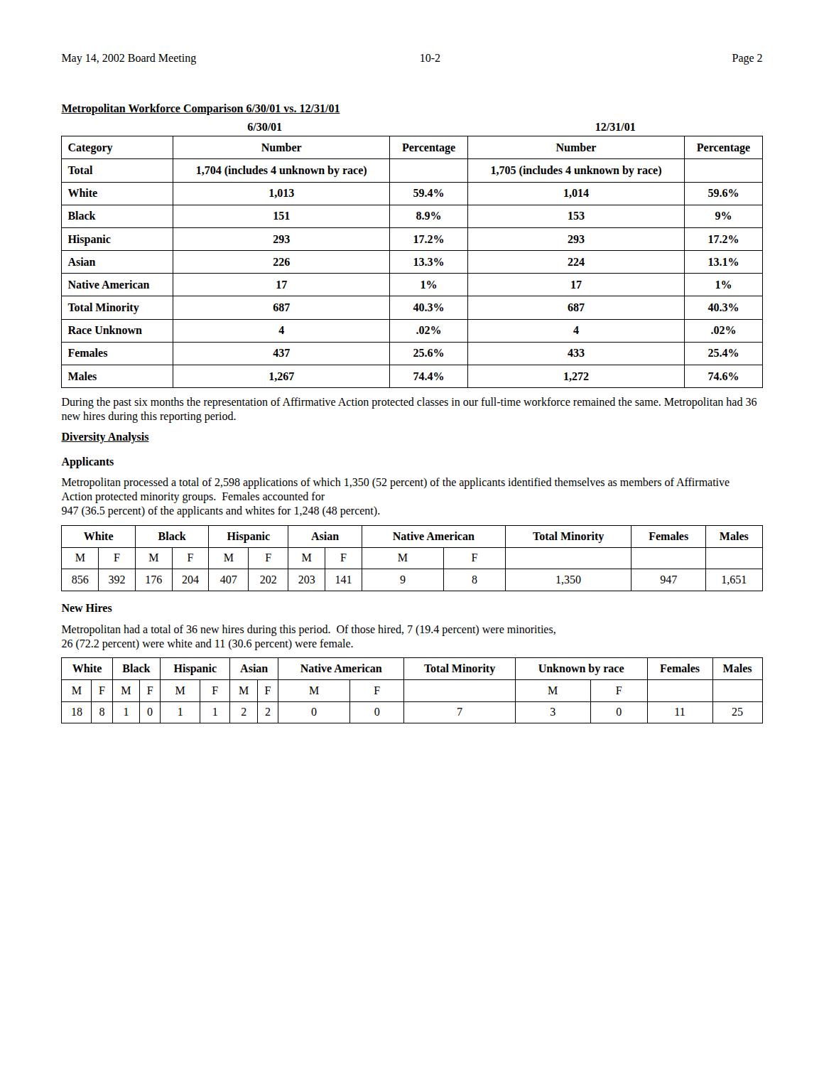May 14, 2002 Board Meeting
10-2
Page 2
Metropolitan Workforce Comparison 6/30/01 vs. 12/31/01
6/30/01
12/31/01
| Category | Number | Percentage | Number | Percentage |
| --- | --- | --- | --- | --- |
| Total | 1,704 (includes 4 unknown by race) | | 1,705 (includes 4 unknown by race) | |
| White | 1,013 | 59.4% | 1,014 | 59.6% |
| Black | 151 | 8.9% | 153 | 9% |
| Hispanic | 293 | 17.2% | 293 | 17.2% |
| Asian | 226 | 13.3% | 224 | 13.1% |
| Native American | 17 | 1% | 17 | 1% |
| Total Minority | 687 | 40.3% | 687 | 40.3% |
| Race Unknown | 4 | .02% | 4 | .02% |
| Females | 437 | 25.6% | 433 | 25.4% |
| Males | 1,267 | 74.4% | 1,272 | 74.6% |
During the past six months the representation of Affirmative Action protected classes in our full-time workforce remained the same. Metropolitan had 36 new hires during this reporting period.
Diversity Analysis
Applicants
Metropolitan processed a total of 2,598 applications of which 1,350 (52 percent) of the applicants identified themselves as members of Affirmative Action protected minority groups. Females accounted for
947 (36.5 percent) of the applicants and whites for 1,248 (48 percent).
| White | Black | Hispanic | Asian | Native American | Total Minority | Females | Males |
| --- | --- | --- | --- | --- | --- | --- | --- |
| M | F | M | F | M | F | M | F | M | F | | | |
| 856 | 392 | 176 | 204 | 407 | 202 | 203 | 141 | 9 | 8 | 1,350 | 947 | 1,651 |
New Hires
Metropolitan had a total of 36 new hires during this period. Of those hired, 7 (19.4 percent) were minorities,
26 (72.2 percent) were white and 11 (30.6 percent) were female.
| White | Black | Hispanic | Asian | Native American | Total Minority | Unknown by race | Females | Males |
| --- | --- | --- | --- | --- | --- | --- | --- | --- |
| M | F | M | F | M | F | M | F | M | F | | M | F | | |
| 18 | 8 | 1 | 0 | 1 | 1 | 2 | 2 | 0 | 0 | 7 | 3 | 0 | 11 | 25 |